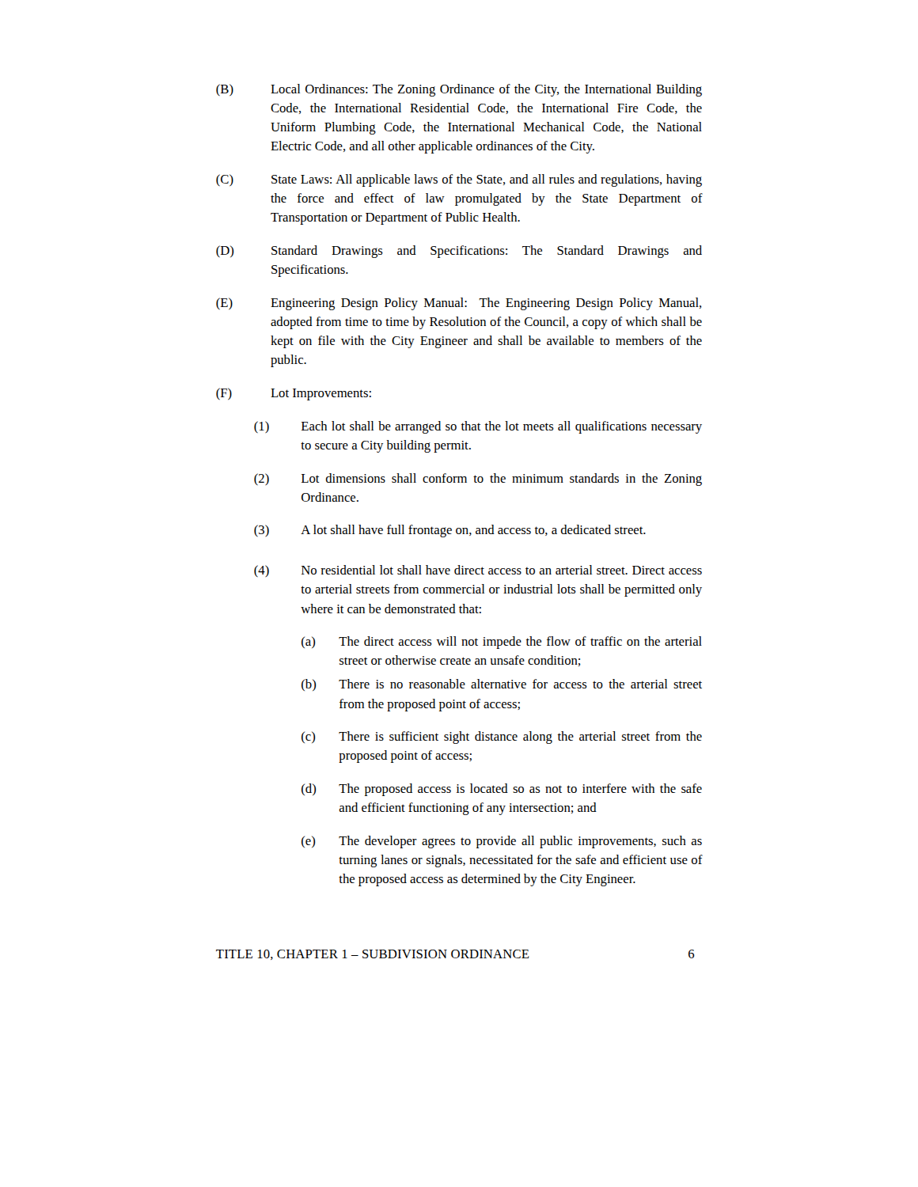(B) Local Ordinances: The Zoning Ordinance of the City, the International Building Code, the International Residential Code, the International Fire Code, the Uniform Plumbing Code, the International Mechanical Code, the National Electric Code, and all other applicable ordinances of the City.
(C) State Laws: All applicable laws of the State, and all rules and regulations, having the force and effect of law promulgated by the State Department of Transportation or Department of Public Health.
(D) Standard Drawings and Specifications: The Standard Drawings and Specifications.
(E) Engineering Design Policy Manual: The Engineering Design Policy Manual, adopted from time to time by Resolution of the Council, a copy of which shall be kept on file with the City Engineer and shall be available to members of the public.
(F) Lot Improvements:
(1) Each lot shall be arranged so that the lot meets all qualifications necessary to secure a City building permit.
(2) Lot dimensions shall conform to the minimum standards in the Zoning Ordinance.
(3) A lot shall have full frontage on, and access to, a dedicated street.
(4) No residential lot shall have direct access to an arterial street. Direct access to arterial streets from commercial or industrial lots shall be permitted only where it can be demonstrated that:
(a) The direct access will not impede the flow of traffic on the arterial street or otherwise create an unsafe condition;
(b) There is no reasonable alternative for access to the arterial street from the proposed point of access;
(c) There is sufficient sight distance along the arterial street from the proposed point of access;
(d) The proposed access is located so as not to interfere with the safe and efficient functioning of any intersection; and
(e) The developer agrees to provide all public improvements, such as turning lanes or signals, necessitated for the safe and efficient use of the proposed access as determined by the City Engineer.
TITLE 10, CHAPTER 1 – SUBDIVISION ORDINANCE 6